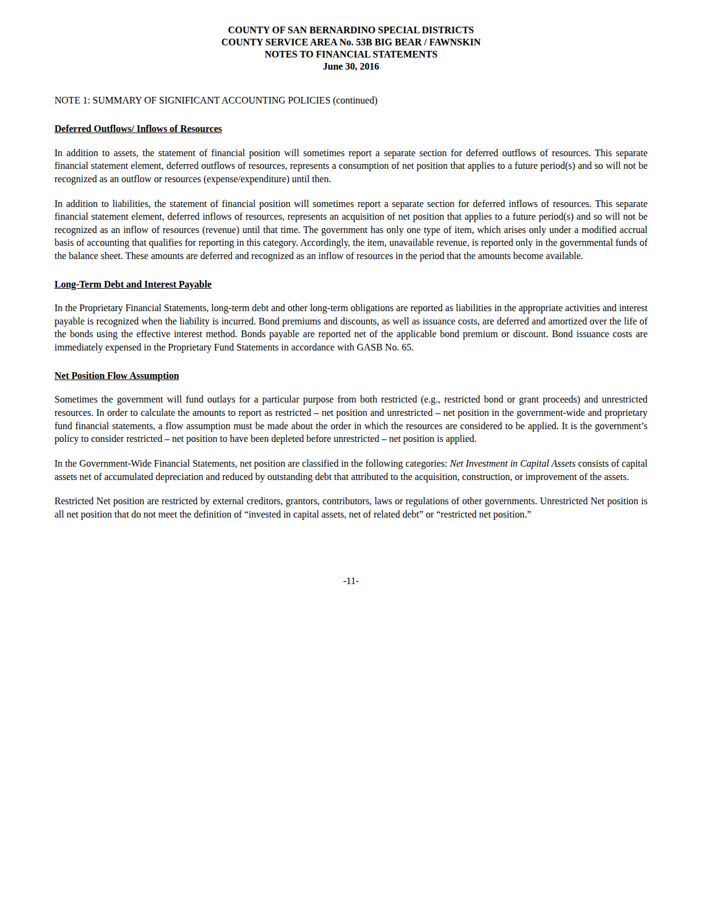COUNTY OF SAN BERNARDINO SPECIAL DISTRICTS COUNTY SERVICE AREA No. 53B BIG BEAR / FAWNSKIN NOTES TO FINANCIAL STATEMENTS June 30, 2016
NOTE 1: SUMMARY OF SIGNIFICANT ACCOUNTING POLICIES (continued)
Deferred Outflows/ Inflows of Resources
In addition to assets, the statement of financial position will sometimes report a separate section for deferred outflows of resources. This separate financial statement element, deferred outflows of resources, represents a consumption of net position that applies to a future period(s) and so will not be recognized as an outflow or resources (expense/expenditure) until then.
In addition to liabilities, the statement of financial position will sometimes report a separate section for deferred inflows of resources. This separate financial statement element, deferred inflows of resources, represents an acquisition of net position that applies to a future period(s) and so will not be recognized as an inflow of resources (revenue) until that time. The government has only one type of item, which arises only under a modified accrual basis of accounting that qualifies for reporting in this category. Accordingly, the item, unavailable revenue, is reported only in the governmental funds of the balance sheet. These amounts are deferred and recognized as an inflow of resources in the period that the amounts become available.
Long-Term Debt and Interest Payable
In the Proprietary Financial Statements, long-term debt and other long-term obligations are reported as liabilities in the appropriate activities and interest payable is recognized when the liability is incurred. Bond premiums and discounts, as well as issuance costs, are deferred and amortized over the life of the bonds using the effective interest method. Bonds payable are reported net of the applicable bond premium or discount. Bond issuance costs are immediately expensed in the Proprietary Fund Statements in accordance with GASB No. 65.
Net Position Flow Assumption
Sometimes the government will fund outlays for a particular purpose from both restricted (e.g., restricted bond or grant proceeds) and unrestricted resources. In order to calculate the amounts to report as restricted – net position and unrestricted – net position in the government-wide and proprietary fund financial statements, a flow assumption must be made about the order in which the resources are considered to be applied. It is the government’s policy to consider restricted – net position to have been depleted before unrestricted – net position is applied.
In the Government-Wide Financial Statements, net position are classified in the following categories: Net Investment in Capital Assets consists of capital assets net of accumulated depreciation and reduced by outstanding debt that attributed to the acquisition, construction, or improvement of the assets.
Restricted Net position are restricted by external creditors, grantors, contributors, laws or regulations of other governments. Unrestricted Net position is all net position that do not meet the definition of “invested in capital assets, net of related debt” or “restricted net position.”
-11-